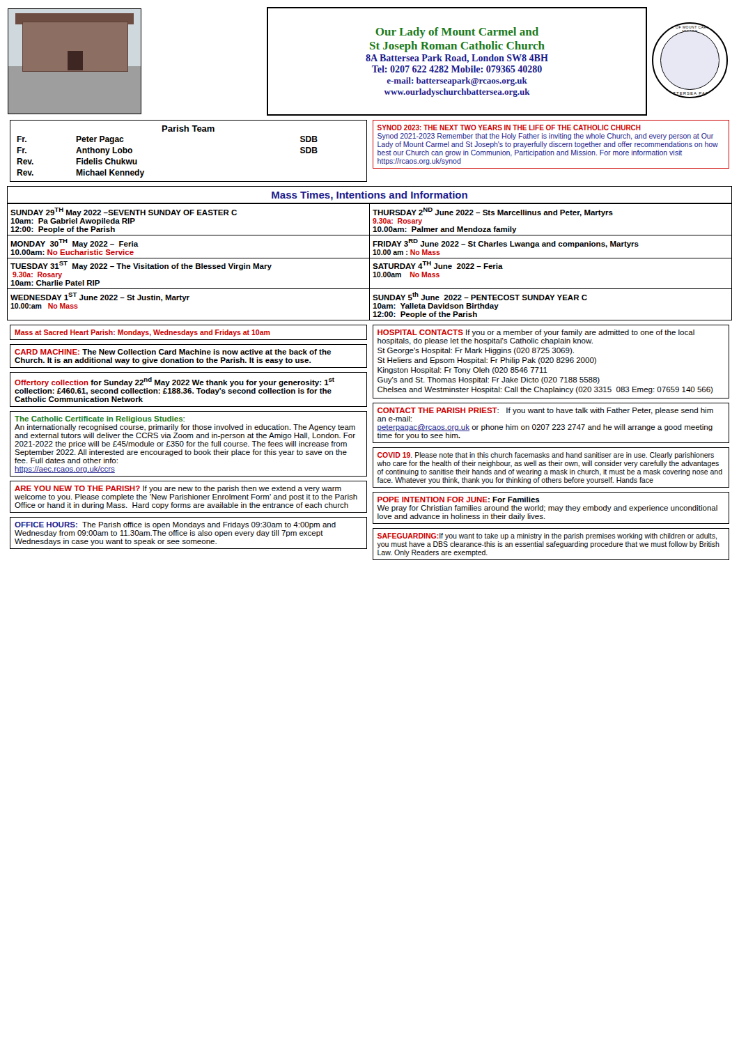| | Our Lady of Mount Carmel and St Joseph Roman Catholic Church 8A Battersea Park Road, London SW8 4BH Tel: 0207 622 4282 Mobile: 079365 40280 e-mail: batterseapark@rcaos.org.uk www.ourladyschurchbattersea.org.uk | OUR LADY OF MOUNT CARMEL & ST JOSEPH BATTERSEA PARK |
| Parish Team / Fr. / Peter Pagac / SDB / / Fr. / Anthony Lobo / SDB / / Rev. / Fidelis Chukwu / / / Rev. / Michael Kennedy / / | SYNOD 2023: THE NEXT TWO YEARS IN THE LIFE OF THE CATHOLIC CHURCH Synod 2021-2023 Remember that the Holy Father is inviting the whole Church, and every person at Our Lady of Mount Carmel and St Joseph's to prayerfully discern together and offer recommendations on how best our Church can grow in Communion, Participation and Mission. For more information visit https://rcaos.org.uk/synod |
| Mass Times, Intentions and Information |
| SUNDAY 29 TH May 2022 –SEVENTH SUNDAY OF EASTER C 10am: Pa Gabriel Awopileda RIP 12:00: People of the Parish | THURSDAY 2 ND June 2022 – Sts Marcellinus and Peter, Martyrs 9.30a: Rosary 10.00am: Palmer and Mendoza family |
| MONDAY 30 TH May 2022 – Feria 10.00am: No Eucharistic Service | FRIDAY 3 RD June 2022 – St Charles Lwanga and companions, Martyrs 10.00 am : No Mass |
| TUESDAY 31 ST May 2022 – The Visitation of the Blessed Virgin Mary 9.30a: Rosary 10am: Charlie Patel RIP | SATURDAY 4 TH June 2022 – Feria 10.00am No Mass |
| WEDNESDAY 1 ST June 2022 – St Justin, Martyr 10.00:am No Mass | SUNDAY 5 th June 2022 – PENTECOST SUNDAY YEAR C 10am: Yalleta Davidson Birthday 12:00: People of the Parish |
| Mass at Sacred Heart Parish: Mondays, Wednesdays and Fridays at 10am CARD MACHINE: The New Collection Card Machine is now active at the back of the Church. It is an additional way to give donation to the Parish. It is easy to use. Offertory collection for Sunday 22 nd May 2022 We thank you for your generosity: 1 st collection: £460.61, second collection: £188.36. Today's second collection is for the Catholic Communication Network The Catholic Certificate in Religious Studies : An internationally recognised course, primarily for those involved in education. The Agency team and external tutors will deliver the CCRS via Zoom and in-person at the Amigo Hall, London. For 2021-2022 the price will be £45/module or £350 for the full course. The fees will increase from September 2022. All interested are encouraged to book their place for this year to save on the fee. Full dates and other info: https://aec.rcaos.org.uk/ccrs ARE YOU NEW TO THE PARISH? If you are new to the parish then we extend a very warm welcome to you. Please complete the 'New Parishioner Enrolment Form' and post it to the Parish Office or hand it in during Mass. Hard copy forms are available in the entrance of each church OFFICE HOURS: The Parish office is open Mondays and Fridays 09:30am to 4:00pm and Wednesday from 09:00am to 11.30am.The office is also open every day till 7pm except Wednesdays in case you want to speak or see someone. | HOSPITAL CONTACTS If you or a member of your family are admitted to one of the local hospitals, do please let the hospital's Catholic chaplain know. St George's Hospital: Fr Mark Higgins (020 8725 3069). St Heliers and Epsom Hospital: Fr Philip Pak (020 8296 2000) Kingston Hospital: Fr Tony Oleh (020 8546 7711 Guy's and St. Thomas Hospital: Fr Jake Dicto (020 7188 5588) Chelsea and Westminster Hospital: Call the Chaplaincy (020 3315 083 Emeg: 07659 140 566) CONTACT THE PARISH PRIEST : If you want to have talk with Father Peter, please send him an e-mail: peterpagac@rcaos.org.uk or phone him on 0207 223 2747 and he will arrange a good meeting time for you to see him . COVID 19 . Please note that in this church facemasks and hand sanitiser are in use. Clearly parishioners who care for the health of their neighbour, as well as their own, will consider very carefully the advantages of continuing to sanitise their hands and of wearing a mask in church, it must be a mask covering nose and face. Whatever you think, thank you for thinking of others before yourself. Hands face POPE INTENTION FOR JUNE : For Families We pray for Christian families around the world; may they embody and experience unconditional love and advance in holiness in their daily lives. SAFEGUARDING: If you want to take up a ministry in the parish premises working with children or adults, you must have a DBS clearance-this is an essential safeguarding procedure that we must follow by British Law. Only Readers are exempted. |